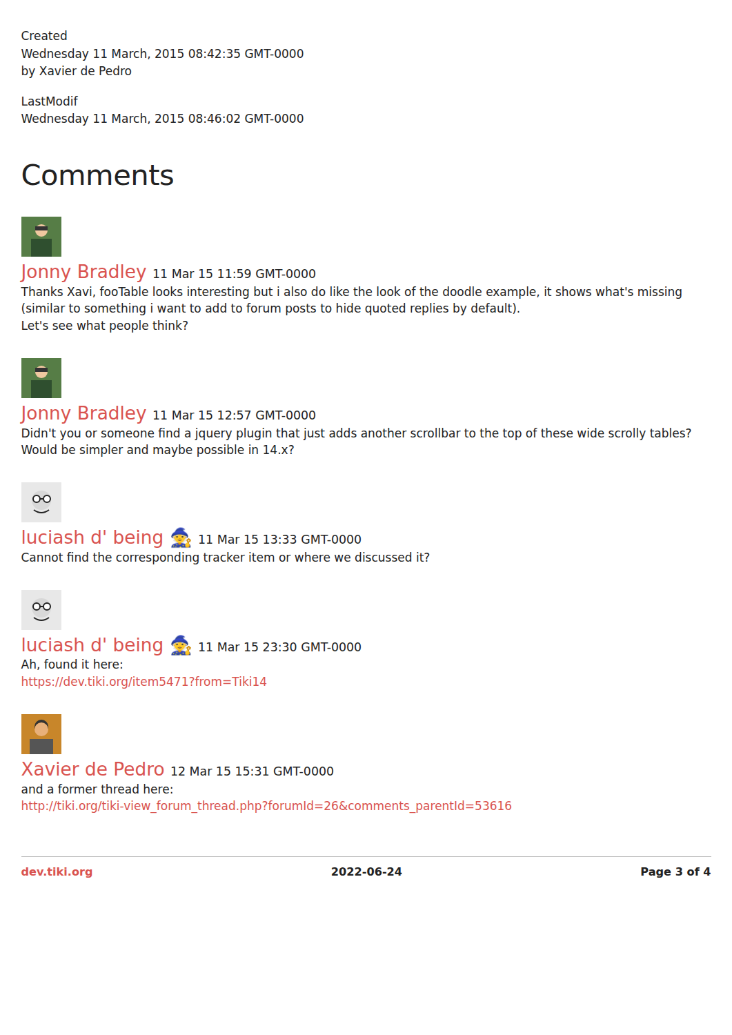Created
Wednesday 11 March, 2015 08:42:35 GMT-0000
by Xavier de Pedro
LastModif
Wednesday 11 March, 2015 08:46:02 GMT-0000
Comments
Jonny Bradley 11 Mar 15 11:59 GMT-0000
Thanks Xavi, fooTable looks interesting but i also do like the look of the doodle example, it shows what's missing (similar to something i want to add to forum posts to hide quoted replies by default).
Let's see what people think?
Jonny Bradley 11 Mar 15 12:57 GMT-0000
Didn't you or someone find a jquery plugin that just adds another scrollbar to the top of these wide scrolly tables? Would be simpler and maybe possible in 14.x?
luciash d' being 🧙 11 Mar 15 13:33 GMT-0000
Cannot find the corresponding tracker item or where we discussed it?
luciash d' being 🧙 11 Mar 15 23:30 GMT-0000
Ah, found it here:
https://dev.tiki.org/item5471?from=Tiki14
Xavier de Pedro 12 Mar 15 15:31 GMT-0000
and a former thread here:
http://tiki.org/tiki-view_forum_thread.php?forumId=26&comments_parentId=53616
dev.tiki.org
2022-06-24
Page 3 of 4